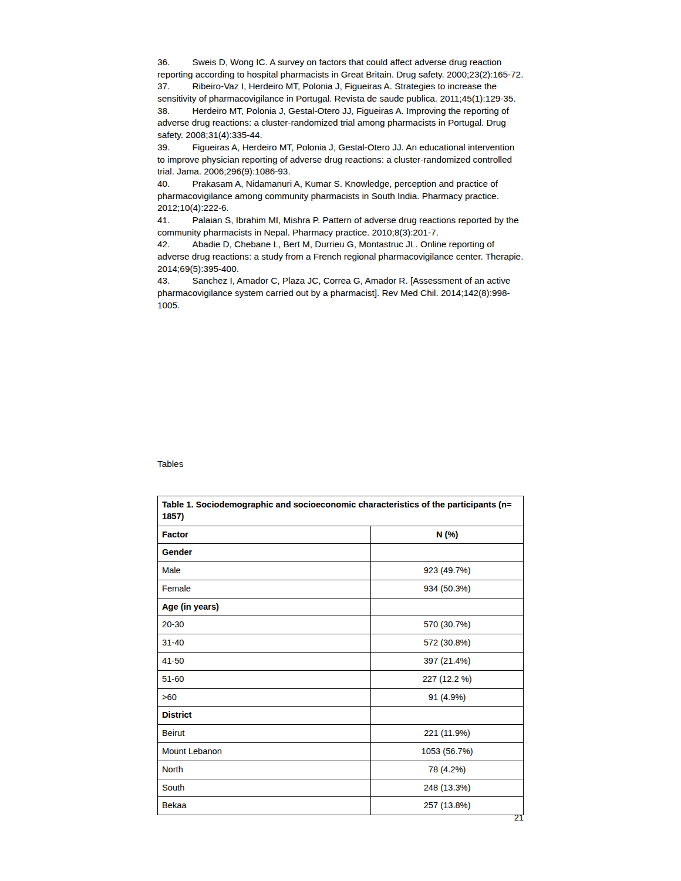36. Sweis D, Wong IC. A survey on factors that could affect adverse drug reaction reporting according to hospital pharmacists in Great Britain. Drug safety. 2000;23(2):165-72.
37. Ribeiro-Vaz I, Herdeiro MT, Polonia J, Figueiras A. Strategies to increase the sensitivity of pharmacovigilance in Portugal. Revista de saude publica. 2011;45(1):129-35.
38. Herdeiro MT, Polonia J, Gestal-Otero JJ, Figueiras A. Improving the reporting of adverse drug reactions: a cluster-randomized trial among pharmacists in Portugal. Drug safety. 2008;31(4):335-44.
39. Figueiras A, Herdeiro MT, Polonia J, Gestal-Otero JJ. An educational intervention to improve physician reporting of adverse drug reactions: a cluster-randomized controlled trial. Jama. 2006;296(9):1086-93.
40. Prakasam A, Nidamanuri A, Kumar S. Knowledge, perception and practice of pharmacovigilance among community pharmacists in South India. Pharmacy practice. 2012;10(4):222-6.
41. Palaian S, Ibrahim MI, Mishra P. Pattern of adverse drug reactions reported by the community pharmacists in Nepal. Pharmacy practice. 2010;8(3):201-7.
42. Abadie D, Chebane L, Bert M, Durrieu G, Montastruc JL. Online reporting of adverse drug reactions: a study from a French regional pharmacovigilance center. Therapie. 2014;69(5):395-400.
43. Sanchez I, Amador C, Plaza JC, Correa G, Amador R. [Assessment of an active pharmacovigilance system carried out by a pharmacist]. Rev Med Chil. 2014;142(8):998-1005.
Tables
| Table 1. Sociodemographic and socioeconomic characteristics of the participants (n= 1857) |
| Factor | N (%) |
| Gender | |
| Male | 923 (49.7%) |
| Female | 934 (50.3%) |
| Age (in years) | |
| 20-30 | 570 (30.7%) |
| 31-40 | 572 (30.8%) |
| 41-50 | 397 (21.4%) |
| 51-60 | 227 (12.2 %) |
| >60 | 91 (4.9%) |
| District | |
| Beirut | 221 (11.9%) |
| Mount Lebanon | 1053 (56.7%) |
| North | 78 (4.2%) |
| South | 248 (13.3%) |
| Bekaa | 257 (13.8%) |
21